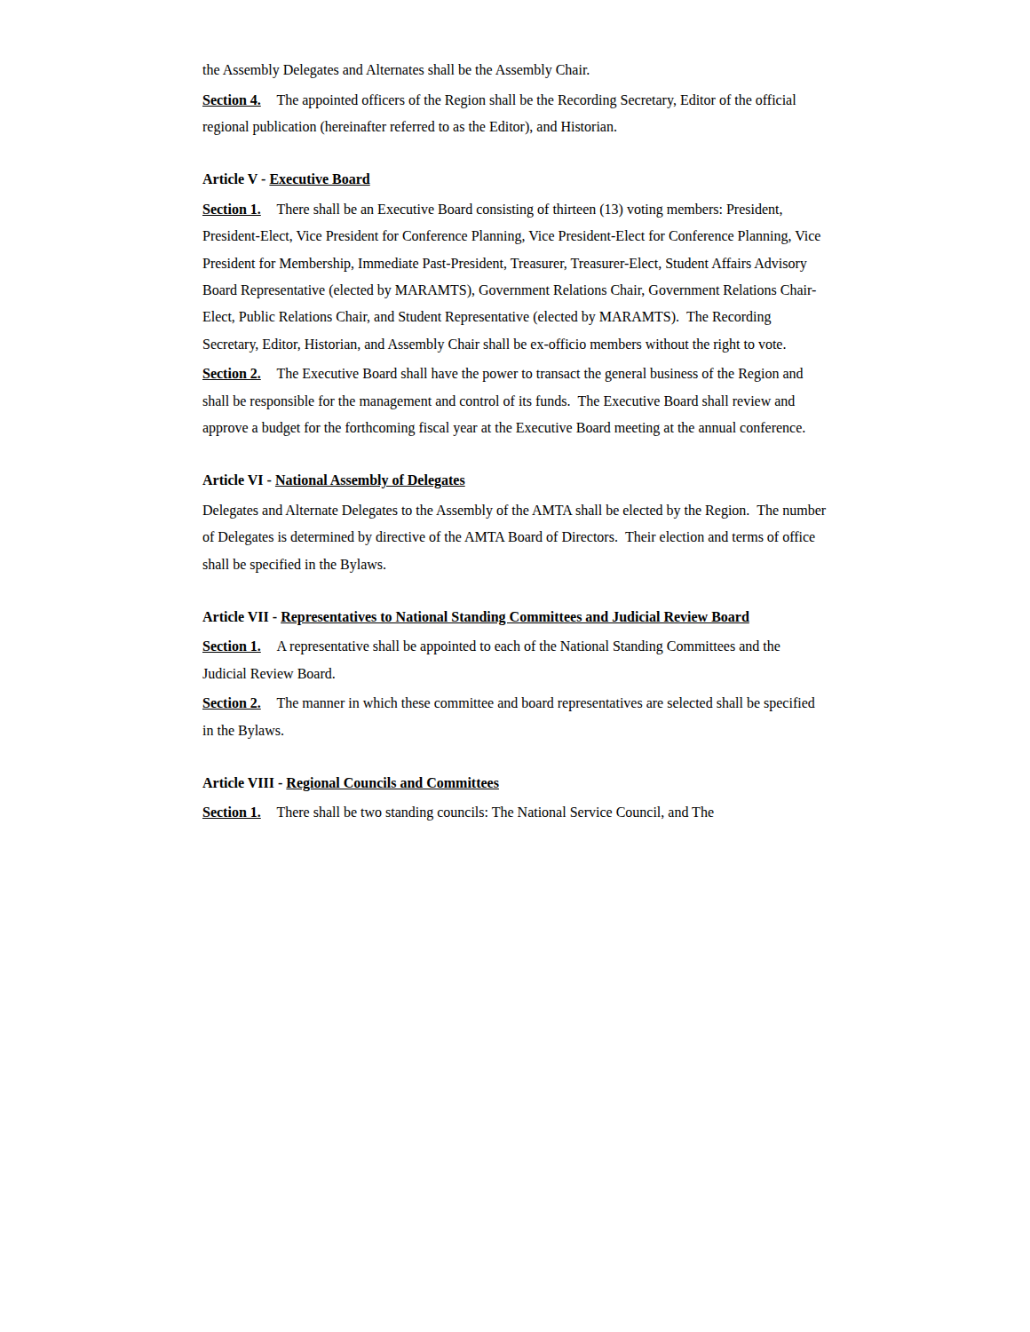the Assembly Delegates and Alternates shall be the Assembly Chair.
Section 4. The appointed officers of the Region shall be the Recording Secretary, Editor of the official regional publication (hereinafter referred to as the Editor), and Historian.
Article V - Executive Board
Section 1. There shall be an Executive Board consisting of thirteen (13) voting members: President, President-Elect, Vice President for Conference Planning, Vice President-Elect for Conference Planning, Vice President for Membership, Immediate Past-President, Treasurer, Treasurer-Elect, Student Affairs Advisory Board Representative (elected by MARAMTS), Government Relations Chair, Government Relations Chair-Elect, Public Relations Chair, and Student Representative (elected by MARAMTS). The Recording Secretary, Editor, Historian, and Assembly Chair shall be ex-officio members without the right to vote.
Section 2. The Executive Board shall have the power to transact the general business of the Region and shall be responsible for the management and control of its funds. The Executive Board shall review and approve a budget for the forthcoming fiscal year at the Executive Board meeting at the annual conference.
Article VI - National Assembly of Delegates
Delegates and Alternate Delegates to the Assembly of the AMTA shall be elected by the Region. The number of Delegates is determined by directive of the AMTA Board of Directors. Their election and terms of office shall be specified in the Bylaws.
Article VII - Representatives to National Standing Committees and Judicial Review Board
Section 1. A representative shall be appointed to each of the National Standing Committees and the Judicial Review Board.
Section 2. The manner in which these committee and board representatives are selected shall be specified in the Bylaws.
Article VIII - Regional Councils and Committees
Section 1. There shall be two standing councils: The National Service Council, and The